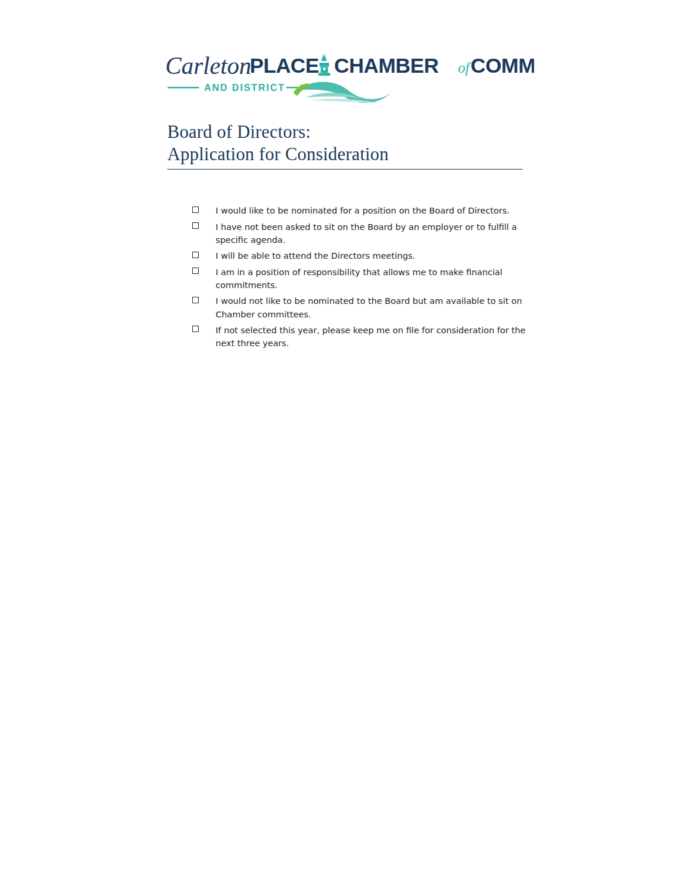Carleton PLACE CHAMBER of COMMERCE AND DISTRICT
Board of Directors:
Application for Consideration
I would like to be nominated for a position on the Board of Directors.
I have not been asked to sit on the Board by an employer or to fulfill a specific agenda.
I will be able to attend the Directors meetings.
I am in a position of responsibility that allows me to make financial commitments.
I would not like to be nominated to the Board but am available to sit on Chamber committees.
If not selected this year, please keep me on file for consideration for the next three years.